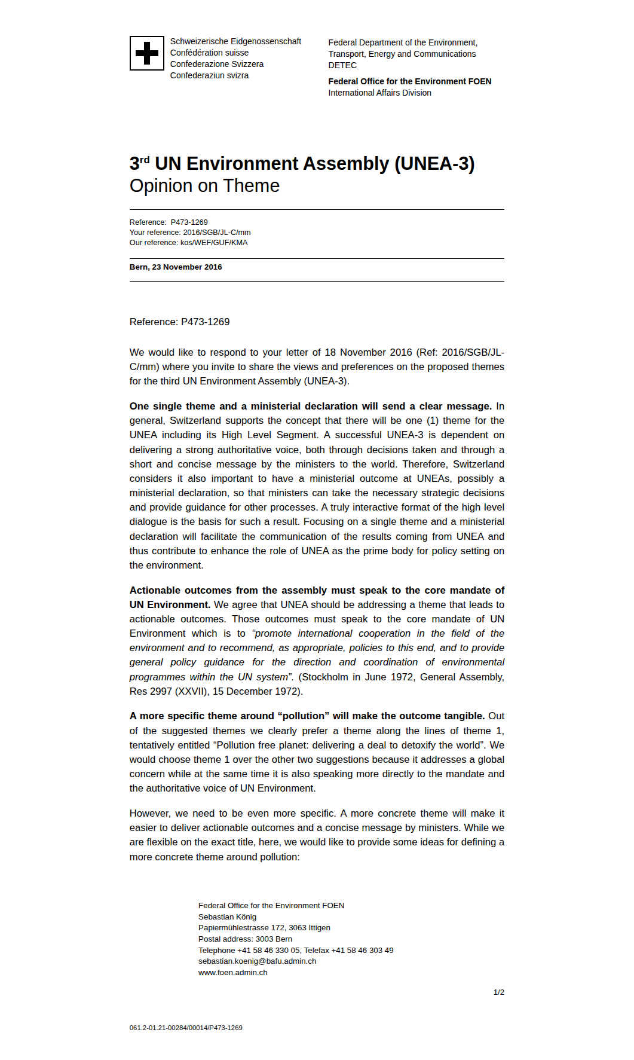Schweizerische Eidgenossenschaft
Confédération suisse
Confederazione Svizzera
Confederaziun svizra
Federal Department of the Environment,
Transport, Energy and Communications DETEC
Federal Office for the Environment FOEN
International Affairs Division
3rd UN Environment Assembly (UNEA-3)
Opinion on Theme
Reference: P473-1269
Your reference: 2016/SGB/JL-C/mm
Our reference: kos/WEF/GUF/KMA
Bern, 23 November 2016
Reference: P473-1269
We would like to respond to your letter of 18 November 2016 (Ref: 2016/SGB/JL-C/mm) where you invite to share the views and preferences on the proposed themes for the third UN Environment Assembly (UNEA-3).
One single theme and a ministerial declaration will send a clear message. In general, Switzerland supports the concept that there will be one (1) theme for the UNEA including its High Level Segment. A successful UNEA-3 is dependent on delivering a strong authoritative voice, both through decisions taken and through a short and concise message by the ministers to the world. Therefore, Switzerland considers it also important to have a ministerial outcome at UNEAs, possibly a ministerial declaration, so that ministers can take the necessary strategic decisions and provide guidance for other processes. A truly interactive format of the high level dialogue is the basis for such a result. Focusing on a single theme and a ministerial declaration will facilitate the communication of the results coming from UNEA and thus contribute to enhance the role of UNEA as the prime body for policy setting on the environment.
Actionable outcomes from the assembly must speak to the core mandate of UN Environment. We agree that UNEA should be addressing a theme that leads to actionable outcomes. Those outcomes must speak to the core mandate of UN Environment which is to “promote international cooperation in the field of the environment and to recommend, as appropriate, policies to this end, and to provide general policy guidance for the direction and coordination of environmental programmes within the UN system”. (Stockholm in June 1972, General Assembly, Res 2997 (XXVII), 15 December 1972).
A more specific theme around “pollution” will make the outcome tangible. Out of the suggested themes we clearly prefer a theme along the lines of theme 1, tentatively entitled “Pollution free planet: delivering a deal to detoxify the world”. We would choose theme 1 over the other two suggestions because it addresses a global concern while at the same time it is also speaking more directly to the mandate and the authoritative voice of UN Environment.
However, we need to be even more specific. A more concrete theme will make it easier to deliver actionable outcomes and a concise message by ministers. While we are flexible on the exact title, here, we would like to provide some ideas for defining a more concrete theme around pollution:
Federal Office for the Environment FOEN
Sebastian König
Papiermühlestrasse 172, 3063 Ittigen
Postal address: 3003 Bern
Telephone +41 58 46 330 05, Telefax +41 58 46 303 49
sebastian.koenig@bafu.admin.ch
www.foen.admin.ch
1/2
061.2-01.21-00284/00014/P473-1269